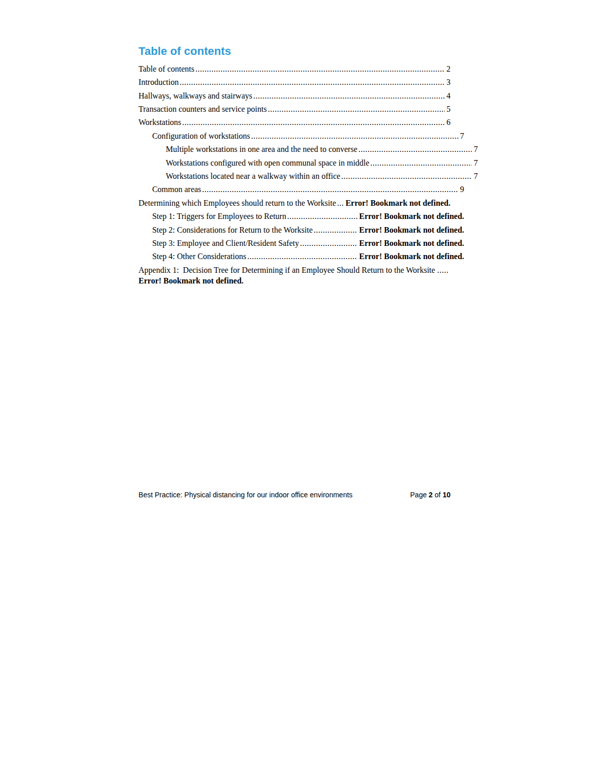Table of contents
Table of contents ........................................................................................................................................................................... 2
Introduction ....................................................................................................................................................................................... 3
Hallways, walkways and stairways ................................................................................................................................. 4
Transaction counters and service points ....................................................................................................................... 5
Workstations ..................................................................................................................................................................................... 6
Configuration of workstations ................................................................................................................................. 7
Multiple workstations in one area and the need to converse ..................................................................... 7
Workstations configured with open communal space in middle ............................................................. 7
Workstations located near a walkway within an office .............................................................................. 7
Common areas ................................................................................................................................................................. 9
Determining which Employees should return to the Worksite ............ Error! Bookmark not defined.
Step 1: Triggers for Employees to Return ................................................ Error! Bookmark not defined.
Step 2: Considerations for Return to the Worksite ............................... Error! Bookmark not defined.
Step 3: Employee and Client/Resident Safety ........................................ Error! Bookmark not defined.
Step 4: Other Considerations ............................................................................ Error! Bookmark not defined.
Appendix 1: Decision Tree for Determining if an Employee Should Return to the Worksite ..... Error! Bookmark not defined.
Best Practice: Physical distancing for our indoor office environments
Page 2 of 10